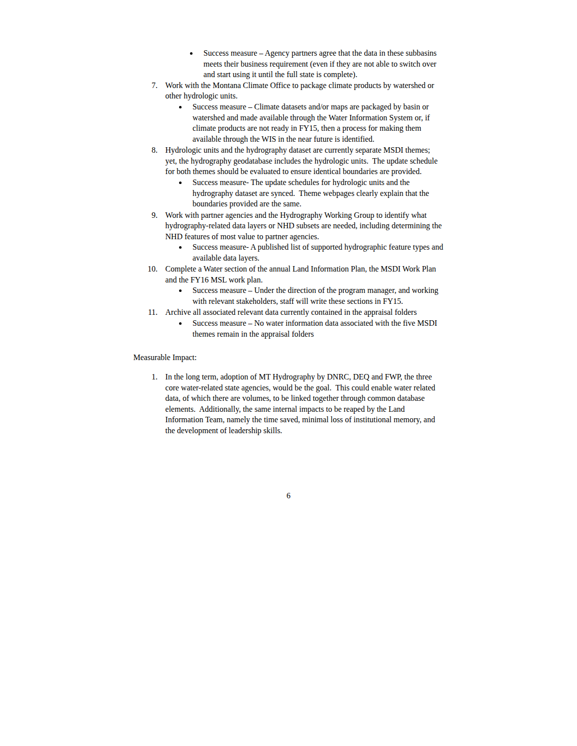Success measure – Agency partners agree that the data in these subbasins meets their business requirement (even if they are not able to switch over and start using it until the full state is complete).
Work with the Montana Climate Office to package climate products by watershed or other hydrologic units.
Success measure – Climate datasets and/or maps are packaged by basin or watershed and made available through the Water Information System or, if climate products are not ready in FY15, then a process for making them available through the WIS in the near future is identified.
Hydrologic units and the hydrography dataset are currently separate MSDI themes; yet, the hydrography geodatabase includes the hydrologic units. The update schedule for both themes should be evaluated to ensure identical boundaries are provided.
Success measure- The update schedules for hydrologic units and the hydrography dataset are synced. Theme webpages clearly explain that the boundaries provided are the same.
Work with partner agencies and the Hydrography Working Group to identify what hydrography-related data layers or NHD subsets are needed, including determining the NHD features of most value to partner agencies.
Success measure- A published list of supported hydrographic feature types and available data layers.
Complete a Water section of the annual Land Information Plan, the MSDI Work Plan and the FY16 MSL work plan.
Success measure – Under the direction of the program manager, and working with relevant stakeholders, staff will write these sections in FY15.
Archive all associated relevant data currently contained in the appraisal folders
Success measure – No water information data associated with the five MSDI themes remain in the appraisal folders
Measurable Impact:
In the long term, adoption of MT Hydrography by DNRC, DEQ and FWP, the three core water-related state agencies, would be the goal. This could enable water related data, of which there are volumes, to be linked together through common database elements. Additionally, the same internal impacts to be reaped by the Land Information Team, namely the time saved, minimal loss of institutional memory, and the development of leadership skills.
6